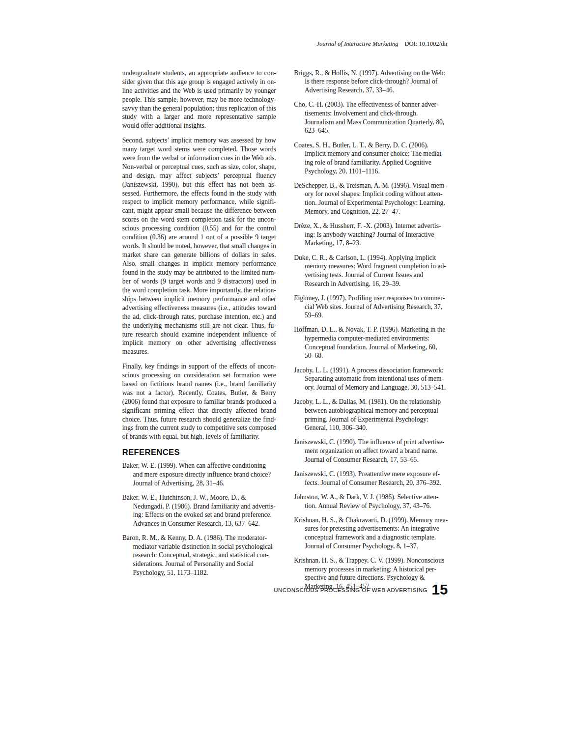Journal of Interactive Marketing DOI: 10.1002/dir
undergraduate students, an appropriate audience to consider given that this age group is engaged actively in online activities and the Web is used primarily by younger people. This sample, however, may be more technology-savvy than the general population; thus replication of this study with a larger and more representative sample would offer additional insights.
Second, subjects’ implicit memory was assessed by how many target word stems were completed. Those words were from the verbal or information cues in the Web ads. Non-verbal or perceptual cues, such as size, color, shape, and design, may affect subjects’ perceptual fluency (Janiszewski, 1990), but this effect has not been assessed. Furthermore, the effects found in the study with respect to implicit memory performance, while significant, might appear small because the difference between scores on the word stem completion task for the unconscious processing condition (0.55) and for the control condition (0.36) are around 1 out of a possible 9 target words. It should be noted, however, that small changes in market share can generate billions of dollars in sales. Also, small changes in implicit memory performance found in the study may be attributed to the limited number of words (9 target words and 9 distractors) used in the word completion task. More importantly, the relationships between implicit memory performance and other advertising effectiveness measures (i.e., attitudes toward the ad, click-through rates, purchase intention, etc.) and the underlying mechanisms still are not clear. Thus, future research should examine independent influence of implicit memory on other advertising effectiveness measures.
Finally, key findings in support of the effects of unconscious processing on consideration set formation were based on fictitious brand names (i.e., brand familiarity was not a factor). Recently, Coates, Butler, & Berry (2006) found that exposure to familiar brands produced a significant priming effect that directly affected brand choice. Thus, future research should generalize the findings from the current study to competitive sets composed of brands with equal, but high, levels of familiarity.
REFERENCES
Baker, W. E. (1999). When can affective conditioning and mere exposure directly influence brand choice? Journal of Advertising, 28, 31–46.
Baker, W. E., Hutchinson, J. W., Moore, D., & Nedungadi, P. (1986). Brand familiarity and advertising: Effects on the evoked set and brand preference. Advances in Consumer Research, 13, 637–642.
Baron, R. M., & Kenny, D. A. (1986). The moderator-mediator variable distinction in social psychological research: Conceptual, strategic, and statistical considerations. Journal of Personality and Social Psychology, 51, 1173–1182.
Briggs, R., & Hollis, N. (1997). Advertising on the Web: Is there response before click-through? Journal of Advertising Research, 37, 33–46.
Cho, C.-H. (2003). The effectiveness of banner advertisements: Involvement and click-through. Journalism and Mass Communication Quarterly, 80, 623–645.
Coates, S. H., Butler, L. T., & Berry, D. C. (2006). Implicit memory and consumer choice: The mediating role of brand familiarity. Applied Cognitive Psychology, 20, 1101–1116.
DeSchepper, B., & Treisman, A. M. (1996). Visual memory for novel shapes: Implicit coding without attention. Journal of Experimental Psychology: Learning, Memory, and Cognition, 22, 27–47.
Drèze, X., & Hussherr, F. -X. (2003). Internet advertising: Is anybody watching? Journal of Interactive Marketing, 17, 8–23.
Duke, C. R., & Carlson, L. (1994). Applying implicit memory measures: Word fragment completion in advertising tests. Journal of Current Issues and Research in Advertising, 16, 29–39.
Eighmey, J. (1997). Profiling user responses to commercial Web sites. Journal of Advertising Research, 37, 59–69.
Hoffman, D. L., & Novak, T. P. (1996). Marketing in the hypermedia computer-mediated environments: Conceptual foundation. Journal of Marketing, 60, 50–68.
Jacoby, L. L. (1991). A process dissociation framework: Separating automatic from intentional uses of memory. Journal of Memory and Language, 30, 513–541.
Jacoby, L. L., & Dallas, M. (1981). On the relationship between autobiographical memory and perceptual priming. Journal of Experimental Psychology: General, 110, 306–340.
Janiszewski, C. (1990). The influence of print advertisement organization on affect toward a brand name. Journal of Consumer Research, 17, 53–65.
Janiszewski, C. (1993). Preattentive mere exposure effects. Journal of Consumer Research, 20, 376–392.
Johnston, W. A., & Dark, V. J. (1986). Selective attention. Annual Review of Psychology, 37, 43–76.
Krishnan, H. S., & Chakravarti, D. (1999). Memory measures for pretesting advertisements: An integrative conceptual framework and a diagnostic template. Journal of Consumer Psychology, 8, 1–37.
Krishnan, H. S., & Trappey, C. V. (1999). Nonconscious memory processes in marketing: A historical perspective and future directions. Psychology & Marketing, 16, 451–457.
UNCONSCIOUS PROCESSING OF WEB ADVERTISING15